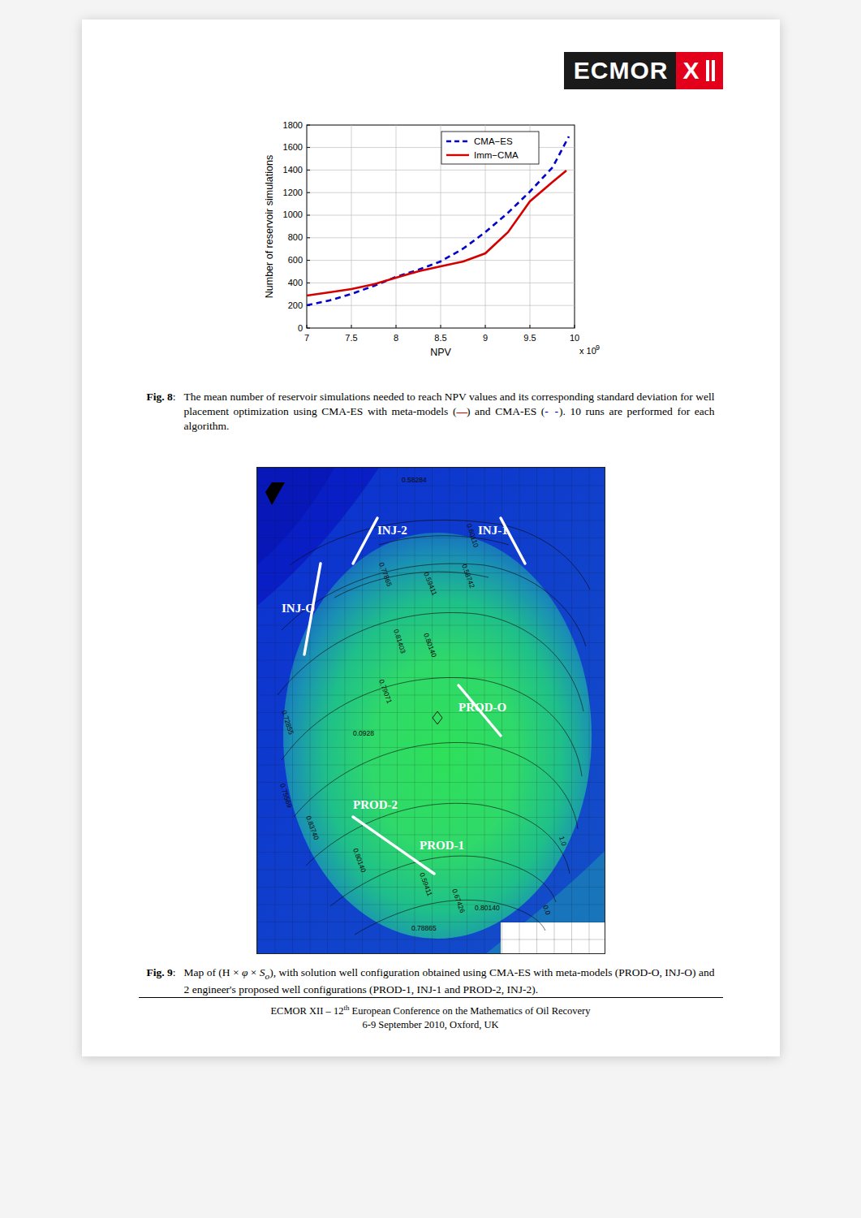ECMOR
X
0 200 400 600 800 1000 1200 1400 1600 1800 7 7.5 8 8.5 9 9.5 10 NPV x 10 9 Number of reservoir simulations CMA−ES Imm−CMA
Fig. 8:
The mean number of reservoir simulations needed to reach NPV values and its corresponding standard deviation for well placement optimization using CMA-ES with meta-models (—) and CMA-ES (- -). 10 runs are performed for each algorithm.
0.58284 0.60110 0.77865 0.59411 0.58742 0.81403 0.80140 0.79071 0.72855 0.0928 0.75569 0.83740 0.80140 0.59411 0.67426 0.80140 0.78865 1.0 0.0 INJ-2 INJ-1 INJ-O PROD-O PROD-2 PROD-1
Fig. 9:
Map of (H × φ × So), with solution well configuration obtained using CMA-ES with meta-models (PROD-O, INJ-O) and 2 engineer's proposed well configurations (PROD-1, INJ-1 and PROD-2, INJ-2).
ECMOR XII – 12th European Conference on the Mathematics of Oil Recovery
6-9 September 2010, Oxford, UK